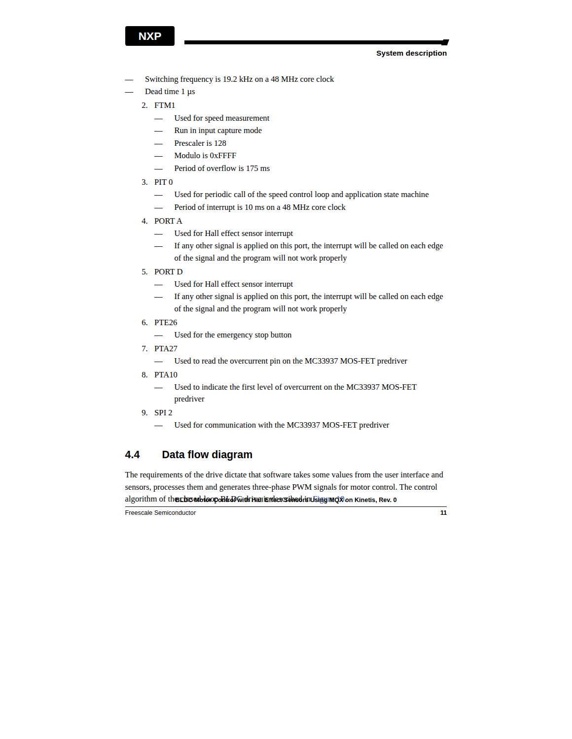NXP
System description
Switching frequency is 19.2 kHz on a 48 MHz core clock
Dead time 1 µs
2. FTM1
Used for speed measurement
Run in input capture mode
Prescaler is 128
Modulo is 0xFFFF
Period of overflow is 175 ms
3. PIT 0
Used for periodic call of the speed control loop and application state machine
Period of interrupt is 10 ms on a 48 MHz core clock
4. PORT A
Used for Hall effect sensor interrupt
If any other signal is applied on this port, the interrupt will be called on each edge of the signal and the program will not work properly
5. PORT D
Used for Hall effect sensor interrupt
If any other signal is applied on this port, the interrupt will be called on each edge of the signal and the program will not work properly
6. PTE26
Used for the emergency stop button
7. PTA27
Used to read the overcurrent pin on the MC33937 MOS-FET predriver
8. PTA10
Used to indicate the first level of overcurrent on the MC33937 MOS-FET predriver
9. SPI 2
Used for communication with the MC33937 MOS-FET predriver
4.4 Data flow diagram
The requirements of the drive dictate that software takes some values from the user interface and sensors, processes them and generates three-phase PWM signals for motor control. The control algorithm of the closed-loop BLDC drive is described in Figure 10.
BLDC Motor Control with Hall Effect Sensors Using MQX on Kinetis, Rev. 0
Freescale Semiconductor
11